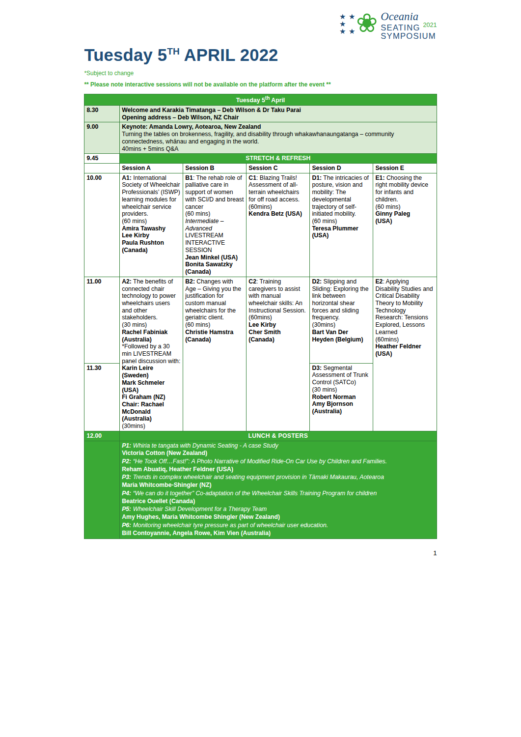★ ★ ★
★ ★
❀
Oceania
SEATING 2021
SYMPOSIUM
Tuesday 5TH APRIL 2022
*Subject to change
** Please note interactive sessions will not be available on the platform after the event **
| Tuesday 5 th April |
| 8.30 | Welcome and Karakia Timatanga – Deb Wilson & Dr Taku Parai Opening address – Deb Wilson, NZ Chair |
| 9.00 | Keynote: Amanda Lowry, Aotearoa, New Zealand Turning the tables on brokenness, fragility, and disability through whakawhanaungatanga – community connectedness, whānau and engaging in the world. 40mins + 5mins Q&A |
| 9.45 | STRETCH & REFRESH |
| | Session A | Session B | Session C | Session D | Session E |
| 10.00 | A1: International Society of Wheelchair Professionals’ (ISWP) learning modules for wheelchair service providers. (60 mins) Amira Tawashy Lee Kirby Paula Rushton (Canada) | B1 : The rehab role of palliative care in support of women with SCI/D and breast cancer (60 mins) Intermediate – Advanced LIVESTREAM INTERACTIVE SESSION Jean Minkel (USA) Bonita Sawatzky (Canada) | C1 : Blazing Trails! Assessment of all-terrain wheelchairs for off road access. (60mins) Kendra Betz (USA) | D1: The intricacies of posture, vision and mobility: The developmental trajectory of self-initiated mobility. (60 mins) Teresa Plummer (USA) | E1: Choosing the right mobility device for infants and children. (60 mins) Ginny Paleg (USA) |
| 11.00 | A2: The benefits of connected chair technology to power wheelchairs users and other stakeholders. (30 mins) Rachel Fabiniak (Australia) *Followed by a 30 min LIVESTREAM panel discussion with: Karin Leire (Sweden) Mark Schmeler (USA) Fi Graham (NZ) Chair: Rachael McDonald (Australia) (30mins) | B2: Changes with Age – Giving you the justification for custom manual wheelchairs for the geriatric client. (60 mins) Christie Hamstra (Canada) | C2 : Training caregivers to assist with manual wheelchair skills: An Instructional Session. (60mins) Lee Kirby Cher Smith (Canada) | D2: Slipping and Sliding: Exploring the link between horizontal shear forces and sliding frequency. (30mins) Bart Van Der Heyden (Belgium) | E2 : Applying Disability Studies and Critical Disability Theory to Mobility Technology Research: Tensions Explored, Lessons Learned (60mins) Heather Feldner (USA) |
| 11.30 | D3: Segmental Assessment of Trunk Control (SATCo) (30 mins) Robert Norman Amy Bjornson (Australia) |
| 12.00 | LUNCH & POSTERS |
| | P1: Whiria te tangata with Dynamic Seating - A case Study Victoria Cotton (New Zealand) P2: “He Took Off…Fast!”: A Photo Narrative of Modified Ride-On Car Use by Children and Families. Reham Abuatiq, Heather Feldner (USA) P3: Trends in complex wheelchair and seating equipment provision in Tāmaki Makaurau, Aotearoa Maria Whitcombe-Shingler (NZ) P4: “We can do it together” Co-adaptation of the Wheelchair Skills Training Program for children Beatrice Ouellet (Canada) P5: Wheelchair Skill Development for a Therapy Team Amy Hughes, Maria Whitcombe Shingler (New Zealand) P6: Monitoring wheelchair tyre pressure as part of wheelchair user education. Bill Contoyannie, Angela Rowe, Kim Vien (Australia) |
1